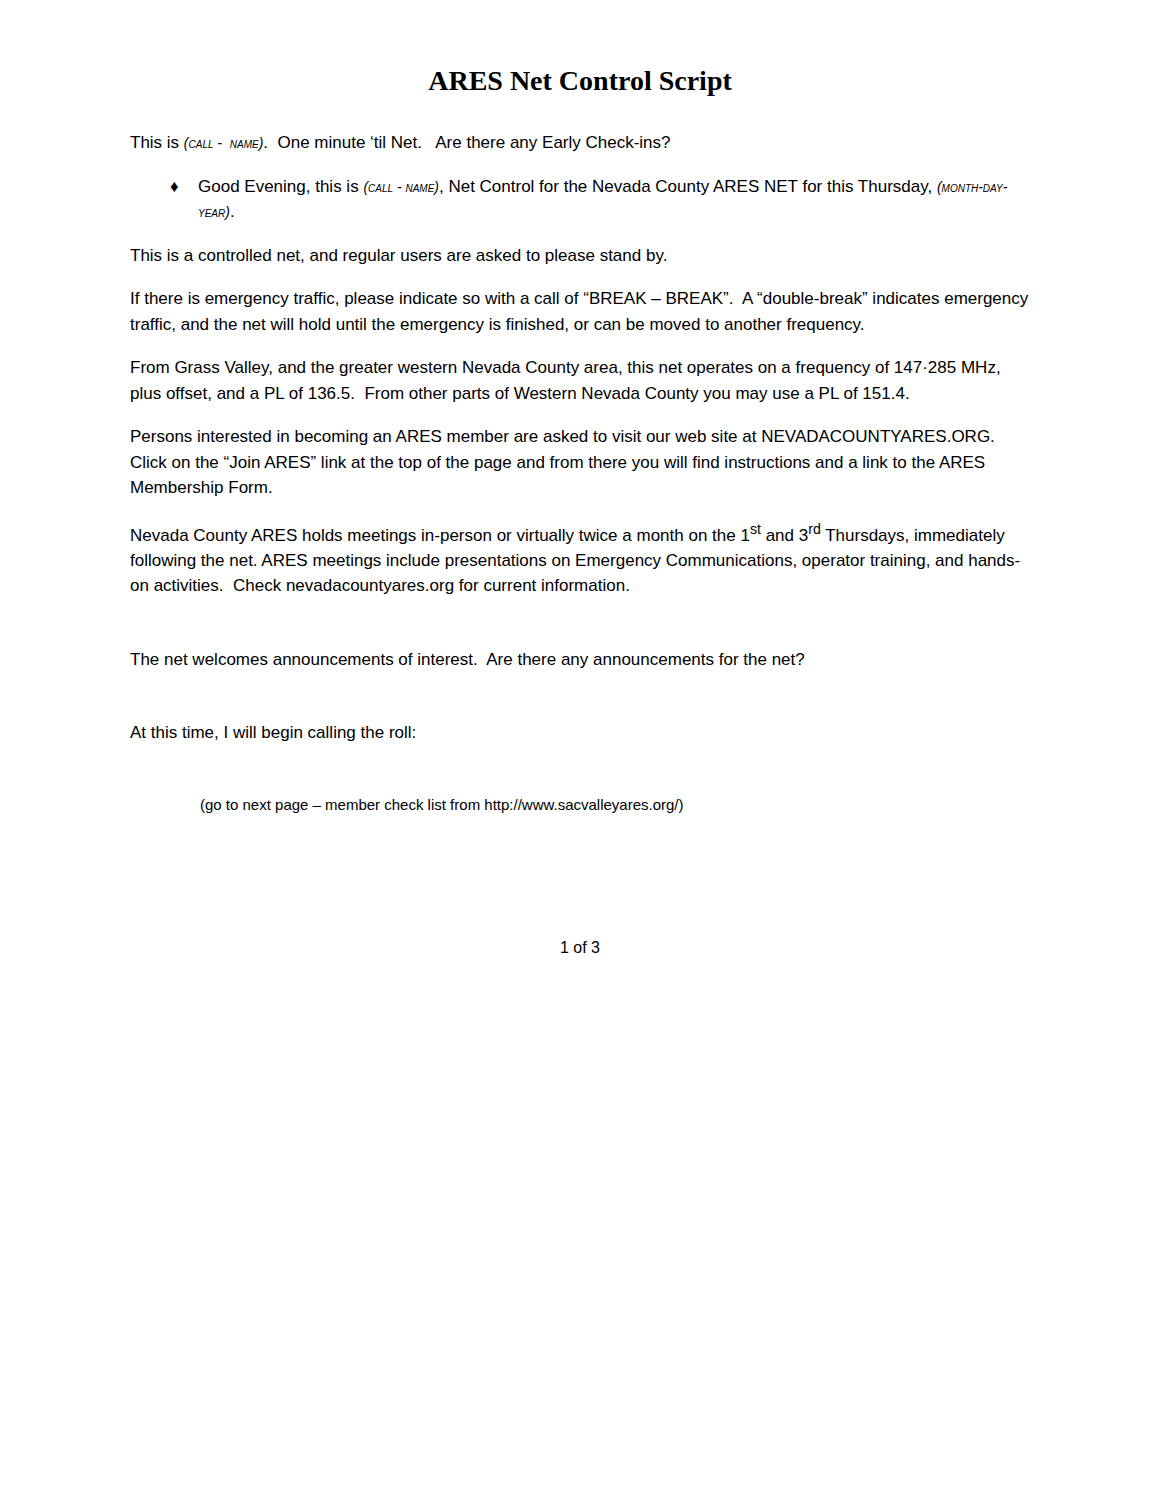ARES Net Control Script
This is (call - name). One minute ‘til Net. Are there any Early Check-ins?
Good Evening, this is (call - name), Net Control for the Nevada County ARES NET for this Thursday, (month-day-year).
This is a controlled net, and regular users are asked to please stand by.
If there is emergency traffic, please indicate so with a call of “BREAK – BREAK”. A “double-break” indicates emergency traffic, and the net will hold until the emergency is finished, or can be moved to another frequency.
From Grass Valley, and the greater western Nevada County area, this net operates on a frequency of 147·285 MHz, plus offset, and a PL of 136.5. From other parts of Western Nevada County you may use a PL of 151.4.
Persons interested in becoming an ARES member are asked to visit our web site at NEVADACOUNTYARES.ORG. Click on the “Join ARES” link at the top of the page and from there you will find instructions and a link to the ARES Membership Form.
Nevada County ARES holds meetings in-person or virtually twice a month on the 1st and 3rd Thursdays, immediately following the net. ARES meetings include presentations on Emergency Communications, operator training, and hands-on activities. Check nevadacountyares.org for current information.
The net welcomes announcements of interest. Are there any announcements for the net?
At this time, I will begin calling the roll:
(go to next page – member check list from http://www.sacvalleyares.org/)
1 of 3